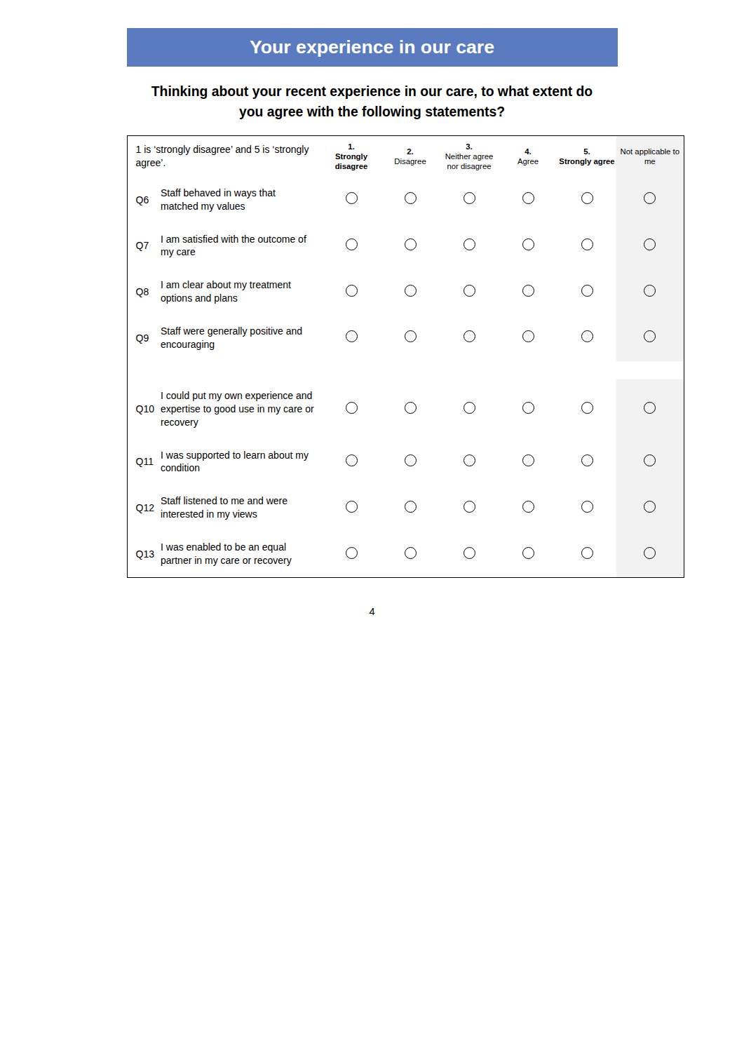Your experience in our care
Thinking about your recent experience in our care, to what extent do you agree with the following statements?
| 1 is ‘strongly disagree’ and 5 is ‘strongly agree’. | 1. Strongly disagree | 2. Disagree | 3. Neither agree nor disagree | 4. Agree | 5. Strongly agree | Not applicable to me |
| Q6 | Staff behaved in ways that matched my values | | | | | | |
| Q7 | I am satisfied with the outcome of my care | | | | | | |
| Q8 | I am clear about my treatment options and plans | | | | | | |
| Q9 | Staff were generally positive and encouraging | | | | | | |
| Q10 | I could put my own experience and expertise to good use in my care or recovery | | | | | | |
| Q11 | I was supported to learn about my condition | | | | | | |
| Q12 | Staff listened to me and were interested in my views | | | | | | |
| Q13 | I was enabled to be an equal partner in my care or recovery | | | | | | |
4